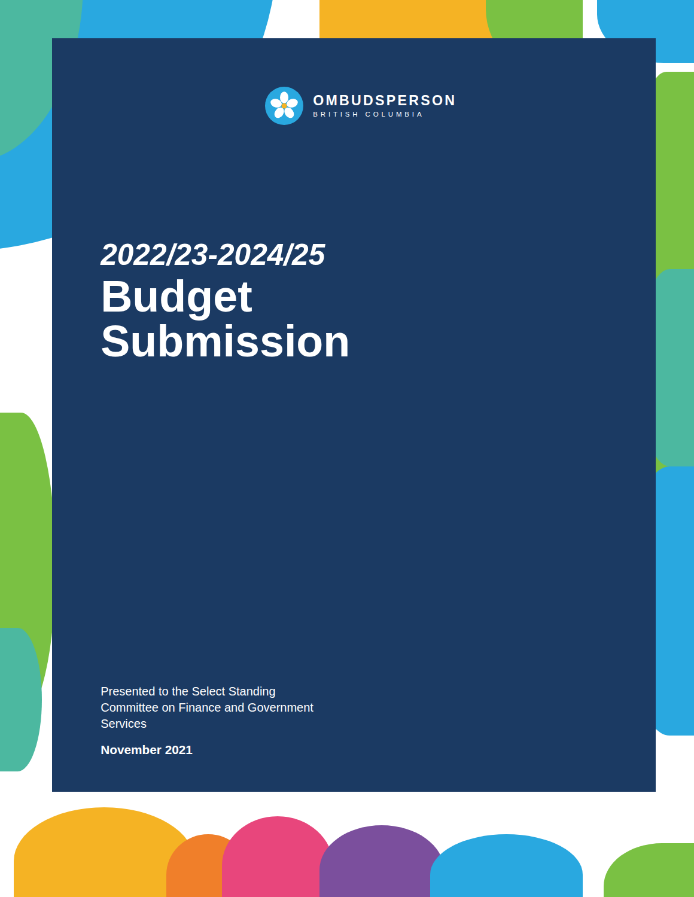OMBUDSPERSON BRITISH COLUMBIA
2022/23-2024/25
Budget
Submission
Presented to the Select Standing Committee on Finance and Government Services
November 2021